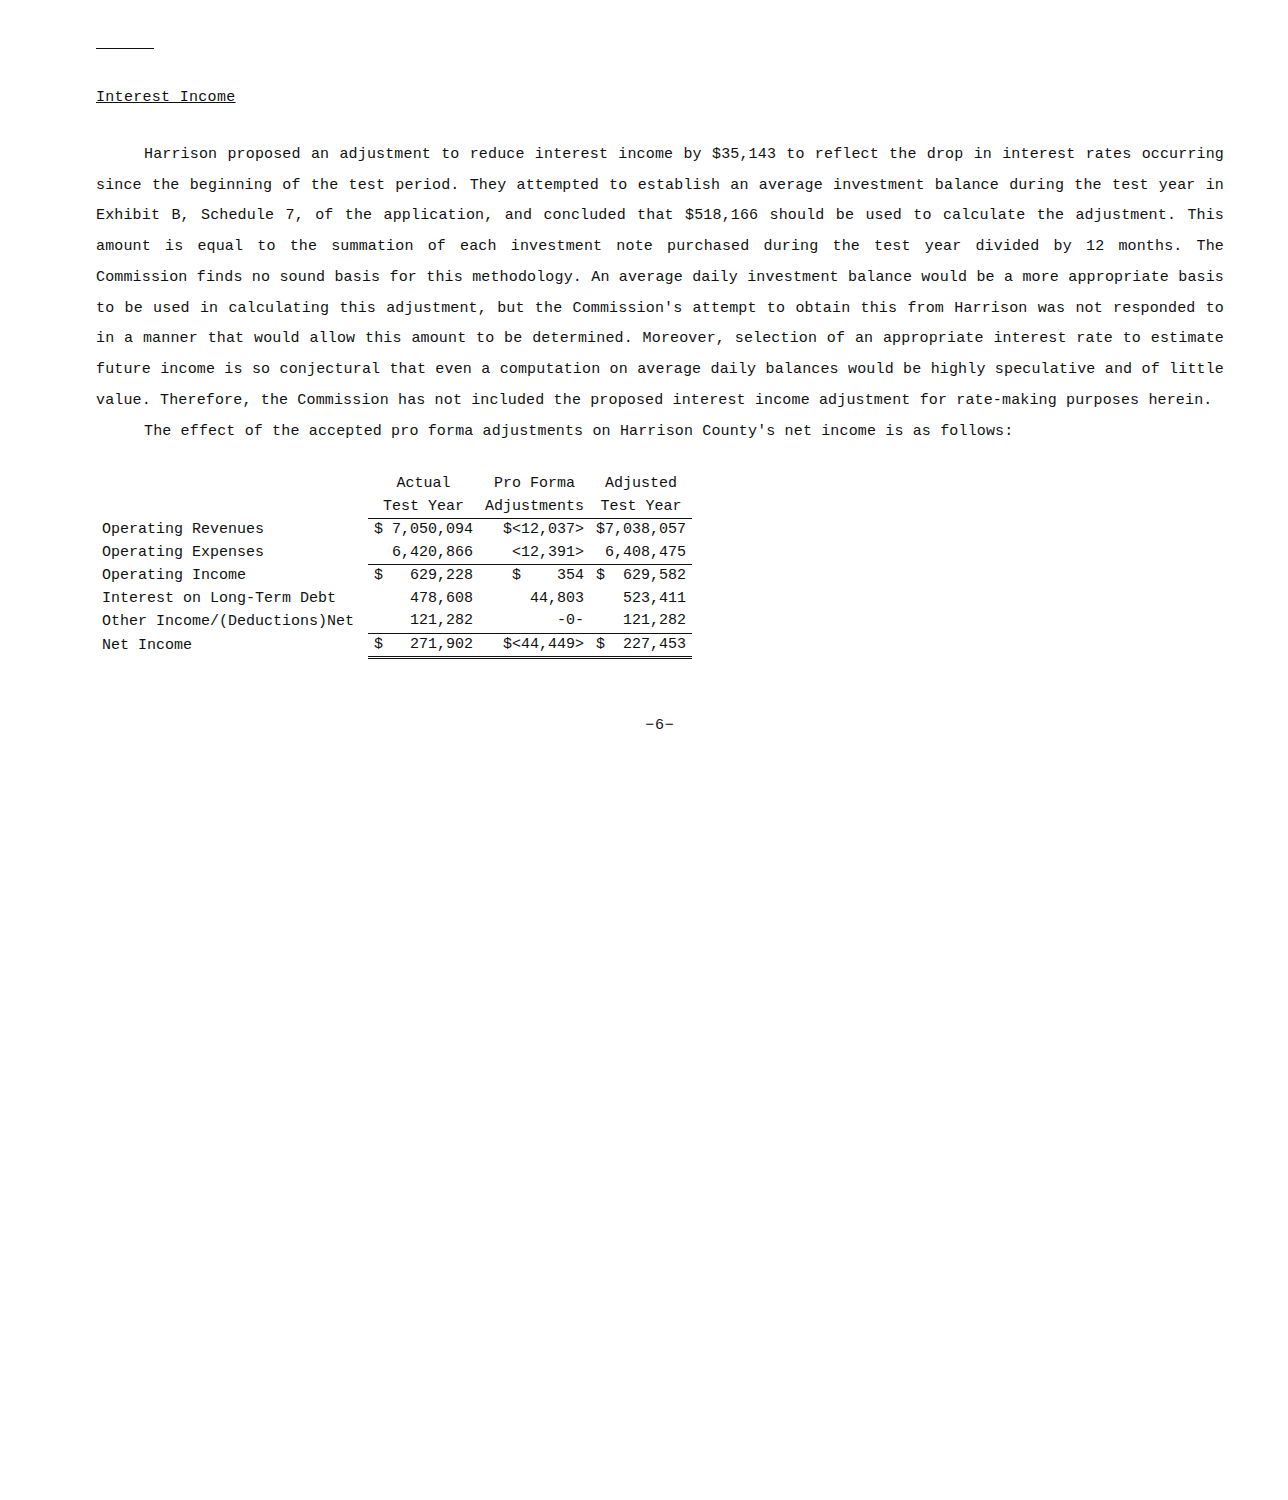Interest Income
Harrison proposed an adjustment to reduce interest income by $35,143 to reflect the drop in interest rates occurring since the beginning of the test period. They attempted to establish an average investment balance during the test year in Exhibit B, Schedule 7, of the application, and concluded that $518,166 should be used to calculate the adjustment. This amount is equal to the summation of each investment note purchased during the test year divided by 12 months. The Commission finds no sound basis for this methodology. An average daily investment balance would be a more appropriate basis to be used in calculating this adjustment, but the Commission's attempt to obtain this from Harrison was not responded to in a manner that would allow this amount to be determined. Moreover, selection of an appropriate interest rate to estimate future income is so conjectural that even a computation on average daily balances would be highly speculative and of little value. Therefore, the Commission has not included the proposed interest income adjustment for rate-making purposes herein.
The effect of the accepted pro forma adjustments on Harrison County's net income is as follows:
| | Actual | Pro Forma | Adjusted |
| --- | --- | --- | --- |
| | Test Year | Adjustments | Test Year |
| Operating Revenues | $ 7,050,094 | $<12,037> | $7,038,057 |
| Operating Expenses | 6,420,866 | <12,391> | 6,408,475 |
| Operating Income | $ 629,228 | $ 354 | $ 629,582 |
| Interest on Long-Term Debt | 478,608 | 44,803 | 523,411 |
| Other Income/(Deductions)Net | 121,282 | -0- | 121,282 |
| Net Income | $ 271,902 | $<44,449> | $ 227,453 |
−6−